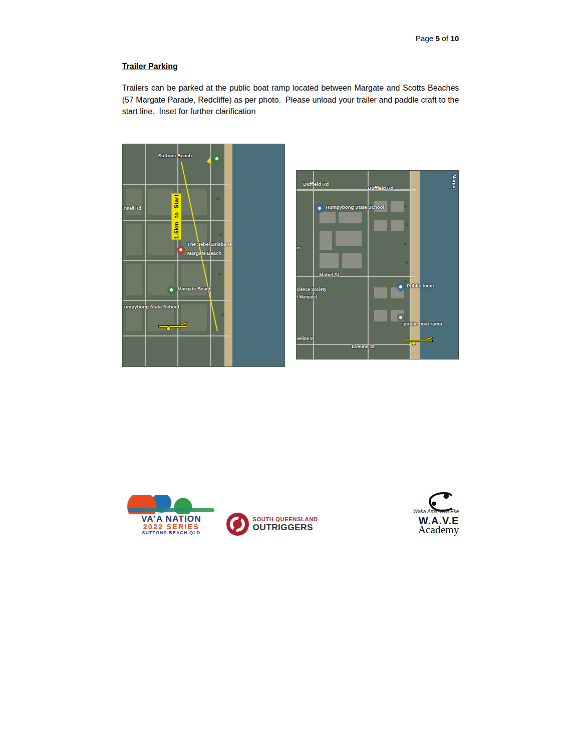Page 5 of 10
Trailer Parking
Trailers can be parked at the public boat ramp located between Margate and Scotts Beaches (57 Margate Parade, Redcliffe) as per photo. Please unload your trailer and paddle craft to the start line. Inset for further clarification
1.5km to Start
Suttons Beach
nnell Rd
The Sebel Brisbane
Margate Beach
Margate Beach
umpybong State School
Duffield Rd
Duffield Rd
Margat
Humpybong State School
cs
Mabel St
cience Society
t Margate)
Public toilet
public boat ramp
veline St
Eveline St
VA'A NATION
2022 SERIES
SUTTONS BEACH QLD
SOUTH QUEENSLAND
OUTRIGGERS
Waka Ama Va'a Eke
W.A.V.E
Academy